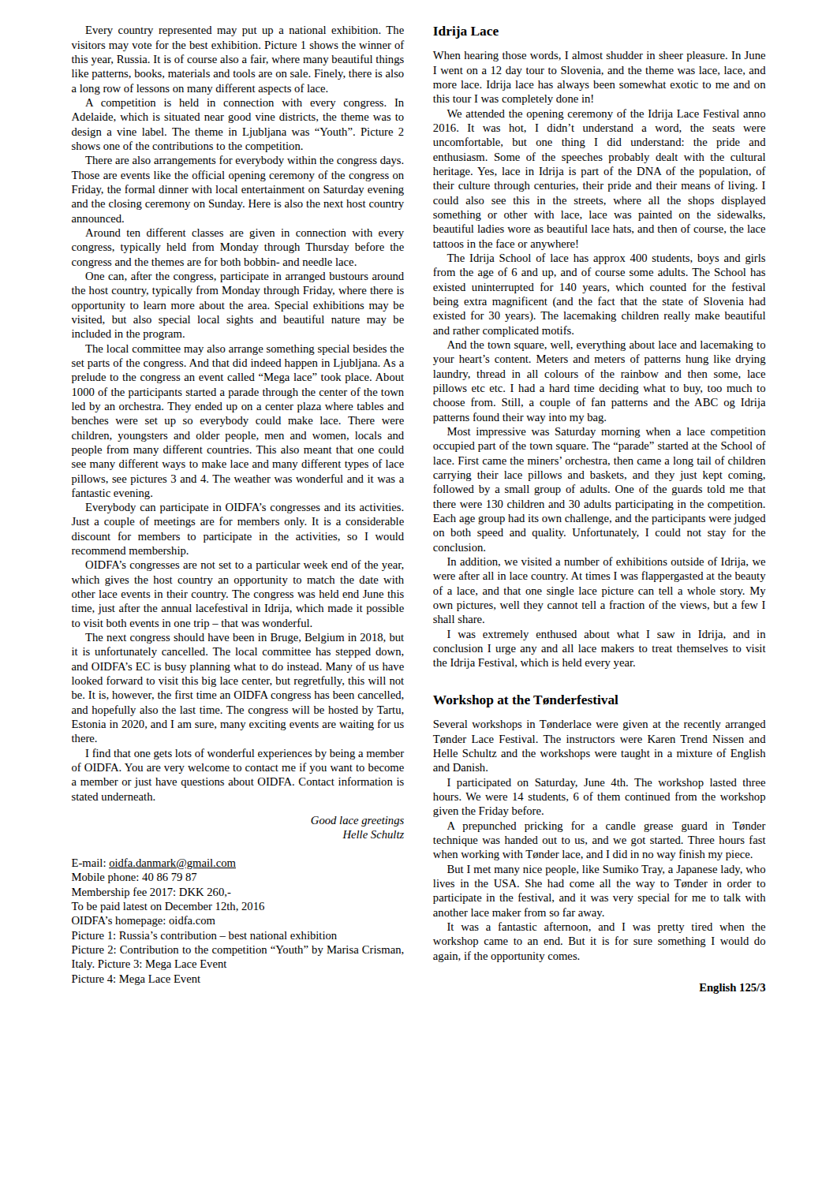Every country represented may put up a national exhibition. The visitors may vote for the best exhibition. Picture 1 shows the winner of this year, Russia. It is of course also a fair, where many beautiful things like patterns, books, materials and tools are on sale. Finely, there is also a long row of lessons on many different aspects of lace.
A competition is held in connection with every congress. In Adelaide, which is situated near good vine districts, the theme was to design a vine label. The theme in Ljubljana was “Youth”. Picture 2 shows one of the contributions to the competition.
There are also arrangements for everybody within the congress days. Those are events like the official opening ceremony of the congress on Friday, the formal dinner with local entertainment on Saturday evening and the closing ceremony on Sunday. Here is also the next host country announced.
Around ten different classes are given in connection with every congress, typically held from Monday through Thursday before the congress and the themes are for both bobbin- and needle lace.
One can, after the congress, participate in arranged bustours around the host country, typically from Monday through Friday, where there is opportunity to learn more about the area. Special exhibitions may be visited, but also special local sights and beautiful nature may be included in the program.
The local committee may also arrange something special besides the set parts of the congress. And that did indeed happen in Ljubljana. As a prelude to the congress an event called “Mega lace” took place. About 1000 of the participants started a parade through the center of the town led by an orchestra. They ended up on a center plaza where tables and benches were set up so everybody could make lace. There were children, youngsters and older people, men and women, locals and people from many different countries. This also meant that one could see many different ways to make lace and many different types of lace pillows, see pictures 3 and 4. The weather was wonderful and it was a fantastic evening.
Everybody can participate in OIDFA’s congresses and its activities. Just a couple of meetings are for members only. It is a considerable discount for members to participate in the activities, so I would recommend membership.
OIDFA’s congresses are not set to a particular week end of the year, which gives the host country an opportunity to match the date with other lace events in their country. The congress was held end June this time, just after the annual lacefestival in Idrija, which made it possible to visit both events in one trip – that was wonderful.
The next congress should have been in Bruge, Belgium in 2018, but it is unfortunately cancelled. The local committee has stepped down, and OIDFA’s EC is busy planning what to do instead. Many of us have looked forward to visit this big lace center, but regretfully, this will not be. It is, however, the first time an OIDFA congress has been cancelled, and hopefully also the last time. The congress will be hosted by Tartu, Estonia in 2020, and I am sure, many exciting events are waiting for us there.
I find that one gets lots of wonderful experiences by being a member of OIDFA. You are very welcome to contact me if you want to become a member or just have questions about OIDFA. Contact information is stated underneath.
Good lace greetings
Helle Schultz
E-mail: oidfa.danmark@gmail.com
Mobile phone: 40 86 79 87
Membership fee 2017: DKK 260,-
To be paid latest on December 12th, 2016
OIDFA’s homepage: oidfa.com
Picture 1: Russia’s contribution – best national exhibition
Picture 2: Contribution to the competition “Youth” by Marisa Crisman, Italy. Picture 3: Mega Lace Event
Picture 4: Mega Lace Event
Idrija Lace
When hearing those words, I almost shudder in sheer pleasure. In June I went on a 12 day tour to Slovenia, and the theme was lace, lace, and more lace. Idrija lace has always been somewhat exotic to me and on this tour I was completely done in!
We attended the opening ceremony of the Idrija Lace Festival anno 2016. It was hot, I didn’t understand a word, the seats were uncomfortable, but one thing I did understand: the pride and enthusiasm. Some of the speeches probably dealt with the cultural heritage. Yes, lace in Idrija is part of the DNA of the population, of their culture through centuries, their pride and their means of living. I could also see this in the streets, where all the shops displayed something or other with lace, lace was painted on the sidewalks, beautiful ladies wore as beautiful lace hats, and then of course, the lace tattoos in the face or anywhere!
The Idrija School of lace has approx 400 students, boys and girls from the age of 6 and up, and of course some adults. The School has existed uninterrupted for 140 years, which counted for the festival being extra magnificent (and the fact that the state of Slovenia had existed for 30 years). The lacemaking children really make beautiful and rather complicated motifs.
And the town square, well, everything about lace and lacemaking to your heart’s content. Meters and meters of patterns hung like drying laundry, thread in all colours of the rainbow and then some, lace pillows etc etc. I had a hard time deciding what to buy, too much to choose from. Still, a couple of fan patterns and the ABC og Idrija patterns found their way into my bag.
Most impressive was Saturday morning when a lace competition occupied part of the town square. The “parade” started at the School of lace. First came the miners’ orchestra, then came a long tail of children carrying their lace pillows and baskets, and they just kept coming, followed by a small group of adults. One of the guards told me that there were 130 children and 30 adults participating in the competition. Each age group had its own challenge, and the participants were judged on both speed and quality. Unfortunately, I could not stay for the conclusion.
In addition, we visited a number of exhibitions outside of Idrija, we were after all in lace country. At times I was flappergasted at the beauty of a lace, and that one single lace picture can tell a whole story. My own pictures, well they cannot tell a fraction of the views, but a few I shall share.
I was extremely enthused about what I saw in Idrija, and in conclusion I urge any and all lace makers to treat themselves to visit the Idrija Festival, which is held every year.
Workshop at the Tønderfestival
Several workshops in Tønderlace were given at the recently arranged Tønder Lace Festival. The instructors were Karen Trend Nissen and Helle Schultz and the workshops were taught in a mixture of English and Danish.
I participated on Saturday, June 4th. The workshop lasted three hours. We were 14 students, 6 of them continued from the workshop given the Friday before.
A prepunched pricking for a candle grease guard in Tønder technique was handed out to us, and we got started. Three hours fast when working with Tønder lace, and I did in no way finish my piece.
But I met many nice people, like Sumiko Tray, a Japanese lady, who lives in the USA. She had come all the way to Tønder in order to participate in the festival, and it was very special for me to talk with another lace maker from so far away.
It was a fantastic afternoon, and I was pretty tired when the workshop came to an end. But it is for sure something I would do again, if the opportunity comes.
English 125/3